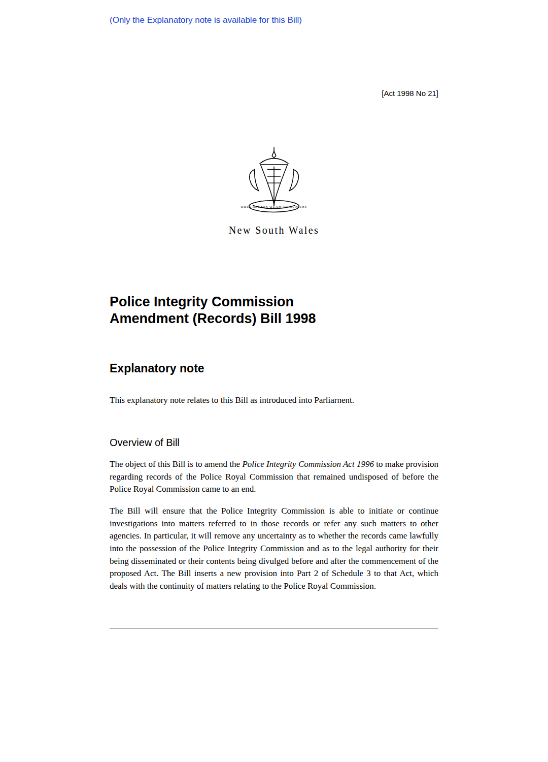(Only the Explanatory note is available for this Bill)
[Act 1998 No 21]
New South Wales
Police Integrity Commission
Amendment (Records) Bill 1998
Explanatory note
This explanatory note relates to this Bill as introduced into Parliarnent.
Overview of Bill
The object of this Bill is to amend the Police Integrity Commission Act 1996 to make provision regarding records of the Police Royal Commission that remained undisposed of before the Police Royal Commission came to an end.
The Bill will ensure that the Police Integrity Commission is able to initiate or continue investigations into matters referred to in those records or refer any such matters to other agencies. In particular, it will remove any uncertainty as to whether the records came lawfully into the possession of the Police Integrity Commission and as to the legal authority for their being disseminated or their contents being divulged before and after the commencement of the proposed Act. The Bill inserts a new provision into Part 2 of Schedule 3 to that Act, which deals with the continuity of matters relating to the Police Royal Commission.